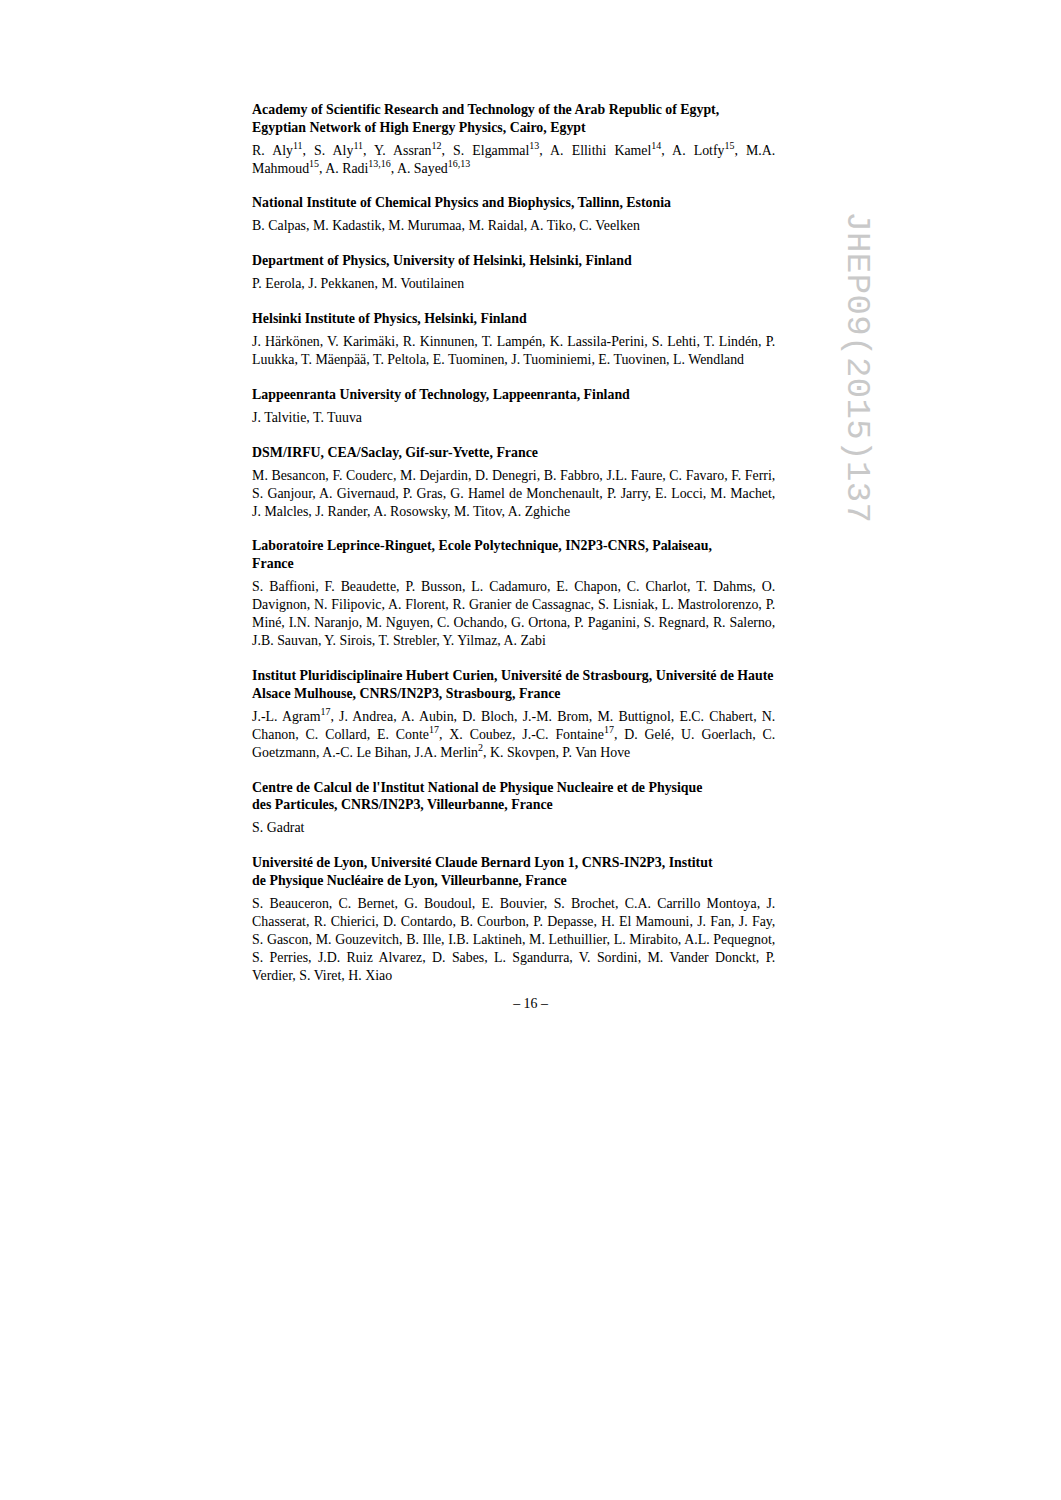JHEP09(2015)137
Academy of Scientific Research and Technology of the Arab Republic of Egypt,
Egyptian Network of High Energy Physics, Cairo, Egypt
R. Aly11, S. Aly11, Y. Assran12, S. Elgammal13, A. Ellithi Kamel14, A. Lotfy15, M.A. Mahmoud15, A. Radi13,16, A. Sayed16,13
National Institute of Chemical Physics and Biophysics, Tallinn, Estonia
B. Calpas, M. Kadastik, M. Murumaa, M. Raidal, A. Tiko, C. Veelken
Department of Physics, University of Helsinki, Helsinki, Finland
P. Eerola, J. Pekkanen, M. Voutilainen
Helsinki Institute of Physics, Helsinki, Finland
J. Härkönen, V. Karimäki, R. Kinnunen, T. Lampén, K. Lassila-Perini, S. Lehti, T. Lindén, P. Luukka, T. Mäenpää, T. Peltola, E. Tuominen, J. Tuominiemi, E. Tuovinen, L. Wendland
Lappeenranta University of Technology, Lappeenranta, Finland
J. Talvitie, T. Tuuva
DSM/IRFU, CEA/Saclay, Gif-sur-Yvette, France
M. Besancon, F. Couderc, M. Dejardin, D. Denegri, B. Fabbro, J.L. Faure, C. Favaro, F. Ferri, S. Ganjour, A. Givernaud, P. Gras, G. Hamel de Monchenault, P. Jarry, E. Locci, M. Machet, J. Malcles, J. Rander, A. Rosowsky, M. Titov, A. Zghiche
Laboratoire Leprince-Ringuet, Ecole Polytechnique, IN2P3-CNRS, Palaiseau,
France
S. Baffioni, F. Beaudette, P. Busson, L. Cadamuro, E. Chapon, C. Charlot, T. Dahms, O. Davignon, N. Filipovic, A. Florent, R. Granier de Cassagnac, S. Lisniak, L. Mastrolorenzo, P. Miné, I.N. Naranjo, M. Nguyen, C. Ochando, G. Ortona, P. Paganini, S. Regnard, R. Salerno, J.B. Sauvan, Y. Sirois, T. Strebler, Y. Yilmaz, A. Zabi
Institut Pluridisciplinaire Hubert Curien, Université de Strasbourg, Université de Haute Alsace Mulhouse, CNRS/IN2P3, Strasbourg, France
J.-L. Agram17, J. Andrea, A. Aubin, D. Bloch, J.-M. Brom, M. Buttignol, E.C. Chabert, N. Chanon, C. Collard, E. Conte17, X. Coubez, J.-C. Fontaine17, D. Gelé, U. Goerlach, C. Goetzmann, A.-C. Le Bihan, J.A. Merlin2, K. Skovpen, P. Van Hove
Centre de Calcul de l'Institut National de Physique Nucleaire et de Physique
des Particules, CNRS/IN2P3, Villeurbanne, France
S. Gadrat
Université de Lyon, Université Claude Bernard Lyon 1, CNRS-IN2P3, Institut
de Physique Nucléaire de Lyon, Villeurbanne, France
S. Beauceron, C. Bernet, G. Boudoul, E. Bouvier, S. Brochet, C.A. Carrillo Montoya, J. Chasserat, R. Chierici, D. Contardo, B. Courbon, P. Depasse, H. El Mamouni, J. Fan, J. Fay, S. Gascon, M. Gouzevitch, B. Ille, I.B. Laktineh, M. Lethuillier, L. Mirabito, A.L. Pequegnot, S. Perries, J.D. Ruiz Alvarez, D. Sabes, L. Sgandurra, V. Sordini, M. Vander Donckt, P. Verdier, S. Viret, H. Xiao
– 16 –